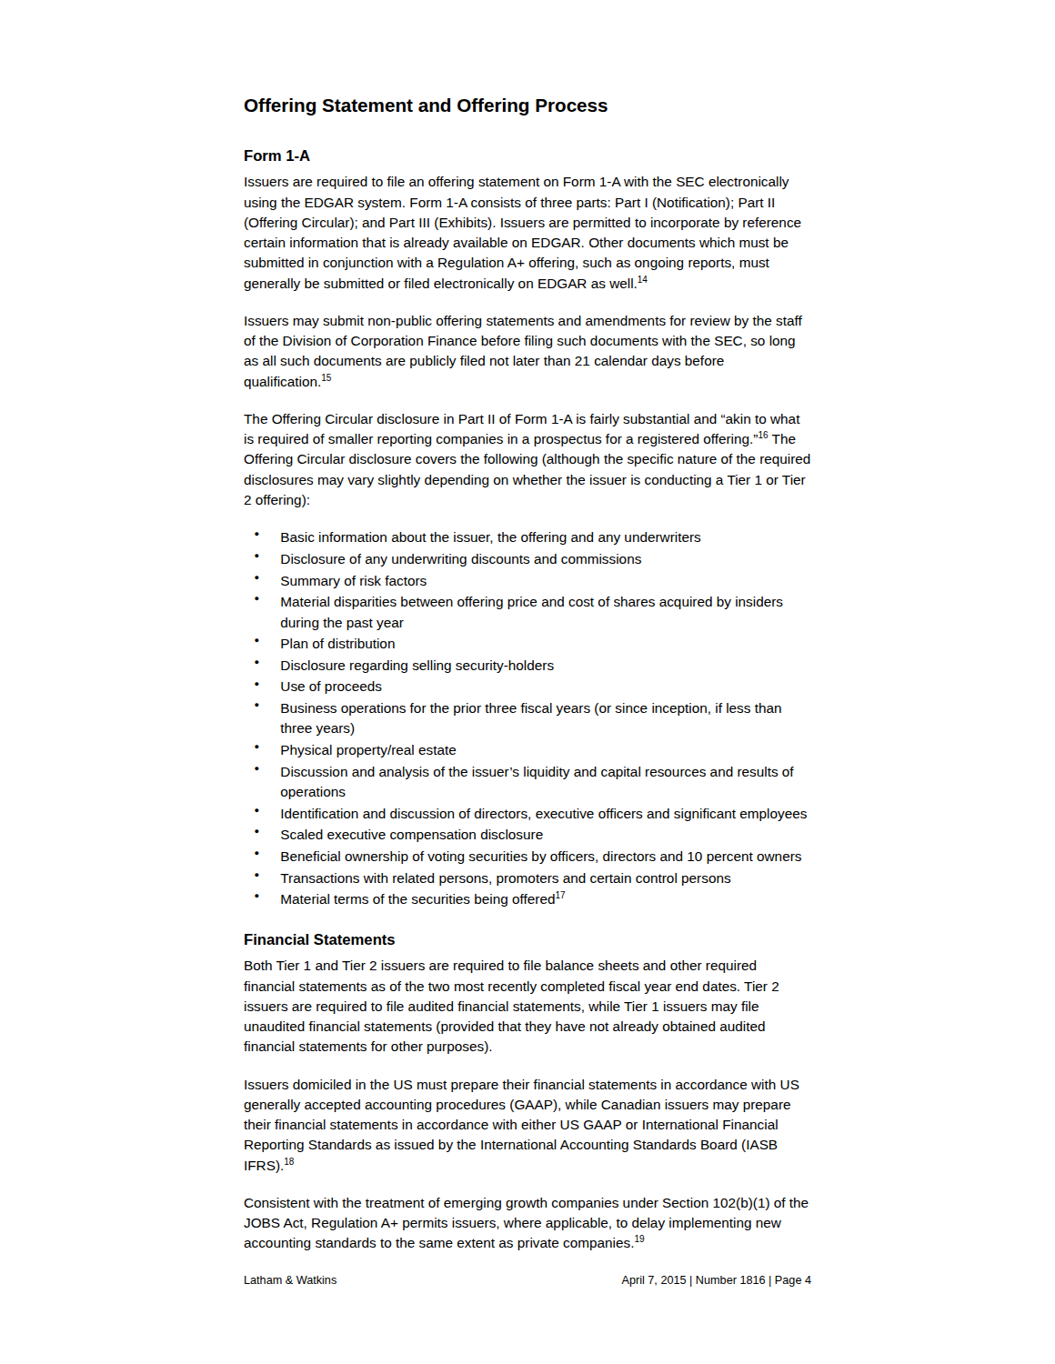Offering Statement and Offering Process
Form 1-A
Issuers are required to file an offering statement on Form 1-A with the SEC electronically using the EDGAR system. Form 1-A consists of three parts: Part I (Notification); Part II (Offering Circular); and Part III (Exhibits). Issuers are permitted to incorporate by reference certain information that is already available on EDGAR. Other documents which must be submitted in conjunction with a Regulation A+ offering, such as ongoing reports, must generally be submitted or filed electronically on EDGAR as well.14
Issuers may submit non-public offering statements and amendments for review by the staff of the Division of Corporation Finance before filing such documents with the SEC, so long as all such documents are publicly filed not later than 21 calendar days before qualification.15
The Offering Circular disclosure in Part II of Form 1-A is fairly substantial and “akin to what is required of smaller reporting companies in a prospectus for a registered offering.”16 The Offering Circular disclosure covers the following (although the specific nature of the required disclosures may vary slightly depending on whether the issuer is conducting a Tier 1 or Tier 2 offering):
Basic information about the issuer, the offering and any underwriters
Disclosure of any underwriting discounts and commissions
Summary of risk factors
Material disparities between offering price and cost of shares acquired by insiders during the past year
Plan of distribution
Disclosure regarding selling security-holders
Use of proceeds
Business operations for the prior three fiscal years (or since inception, if less than three years)
Physical property/real estate
Discussion and analysis of the issuer’s liquidity and capital resources and results of operations
Identification and discussion of directors, executive officers and significant employees
Scaled executive compensation disclosure
Beneficial ownership of voting securities by officers, directors and 10 percent owners
Transactions with related persons, promoters and certain control persons
Material terms of the securities being offered17
Financial Statements
Both Tier 1 and Tier 2 issuers are required to file balance sheets and other required financial statements as of the two most recently completed fiscal year end dates. Tier 2 issuers are required to file audited financial statements, while Tier 1 issuers may file unaudited financial statements (provided that they have not already obtained audited financial statements for other purposes).
Issuers domiciled in the US must prepare their financial statements in accordance with US generally accepted accounting procedures (GAAP), while Canadian issuers may prepare their financial statements in accordance with either US GAAP or International Financial Reporting Standards as issued by the International Accounting Standards Board (IASB IFRS).18
Consistent with the treatment of emerging growth companies under Section 102(b)(1) of the JOBS Act, Regulation A+ permits issuers, where applicable, to delay implementing new accounting standards to the same extent as private companies.19
Latham & Watkins April 7, 2015 | Number 1816 | Page 4